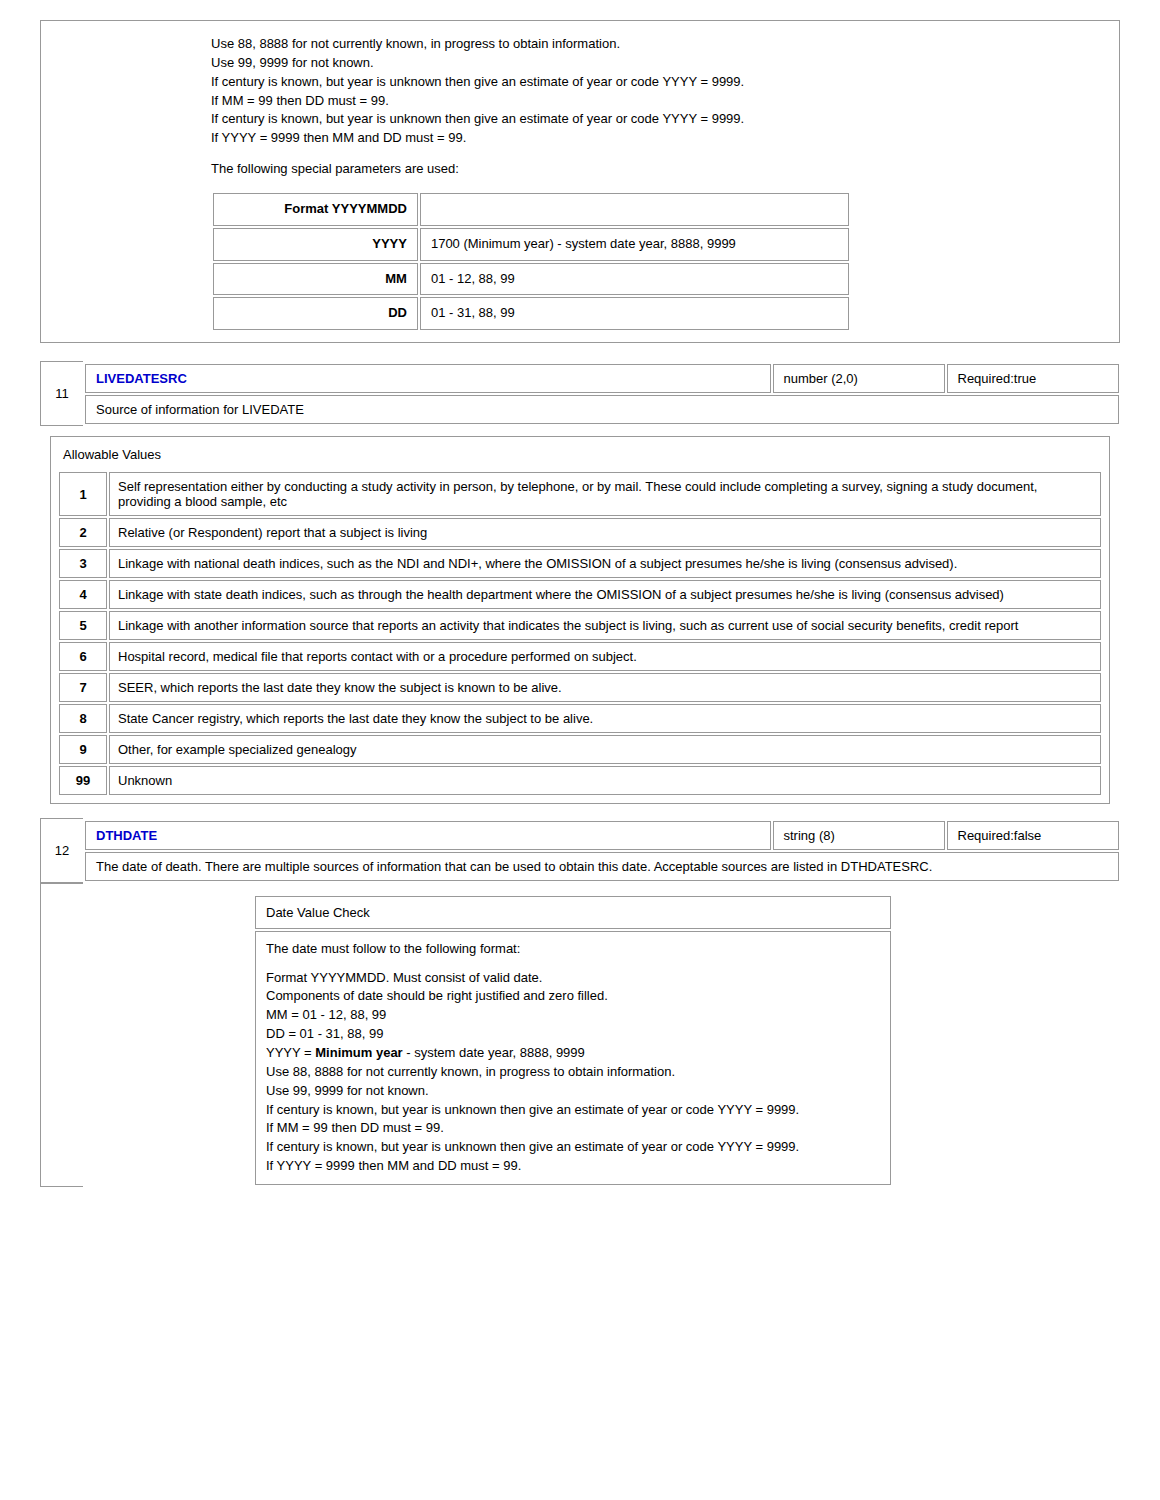Use 88, 8888 for not currently known, in progress to obtain information.
Use 99, 9999 for not known.
If century is known, but year is unknown then give an estimate of year or code YYYY = 9999.
If MM = 99 then DD must = 99.
If century is known, but year is unknown then give an estimate of year or code YYYY = 9999.
If YYYY = 9999 then MM and DD must = 99.
The following special parameters are used:
| Format YYYYMMDD | |
| YYYY | 1700 (Minimum year) - system date year, 8888, 9999 |
| MM | 01 - 12, 88, 99 |
| DD | 01 - 31, 88, 99 |
11
| LIVEDATESRC | number (2,0) | Required:true |
| Source of information for LIVEDATE |
Allowable Values
| 1 | Self representation either by conducting a study activity in person, by telephone, or by mail. These could include completing a survey, signing a study document, providing a blood sample, etc |
| 2 | Relative (or Respondent) report that a subject is living |
| 3 | Linkage with national death indices, such as the NDI and NDI+, where the OMISSION of a subject presumes he/she is living (consensus advised). |
| 4 | Linkage with state death indices, such as through the health department where the OMISSION of a subject presumes he/she is living (consensus advised) |
| 5 | Linkage with another information source that reports an activity that indicates the subject is living, such as current use of social security benefits, credit report |
| 6 | Hospital record, medical file that reports contact with or a procedure performed on subject. |
| 7 | SEER, which reports the last date they know the subject is known to be alive. |
| 8 | State Cancer registry, which reports the last date they know the subject to be alive. |
| 9 | Other, for example specialized genealogy |
| 99 | Unknown |
12
| DTHDATE | string (8) | Required:false |
| The date of death. There are multiple sources of information that can be used to obtain this date. Acceptable sources are listed in DTHDATESRC. |
| Date Value Check |
| The date must follow to the following format: Format YYYYMMDD. Must consist of valid date. Components of date should be right justified and zero filled. MM = 01 - 12, 88, 99 DD = 01 - 31, 88, 99 YYYY = Minimum year - system date year, 8888, 9999 Use 88, 8888 for not currently known, in progress to obtain information. Use 99, 9999 for not known. If century is known, but year is unknown then give an estimate of year or code YYYY = 9999. If MM = 99 then DD must = 99. If century is known, but year is unknown then give an estimate of year or code YYYY = 9999. If YYYY = 9999 then MM and DD must = 99. |